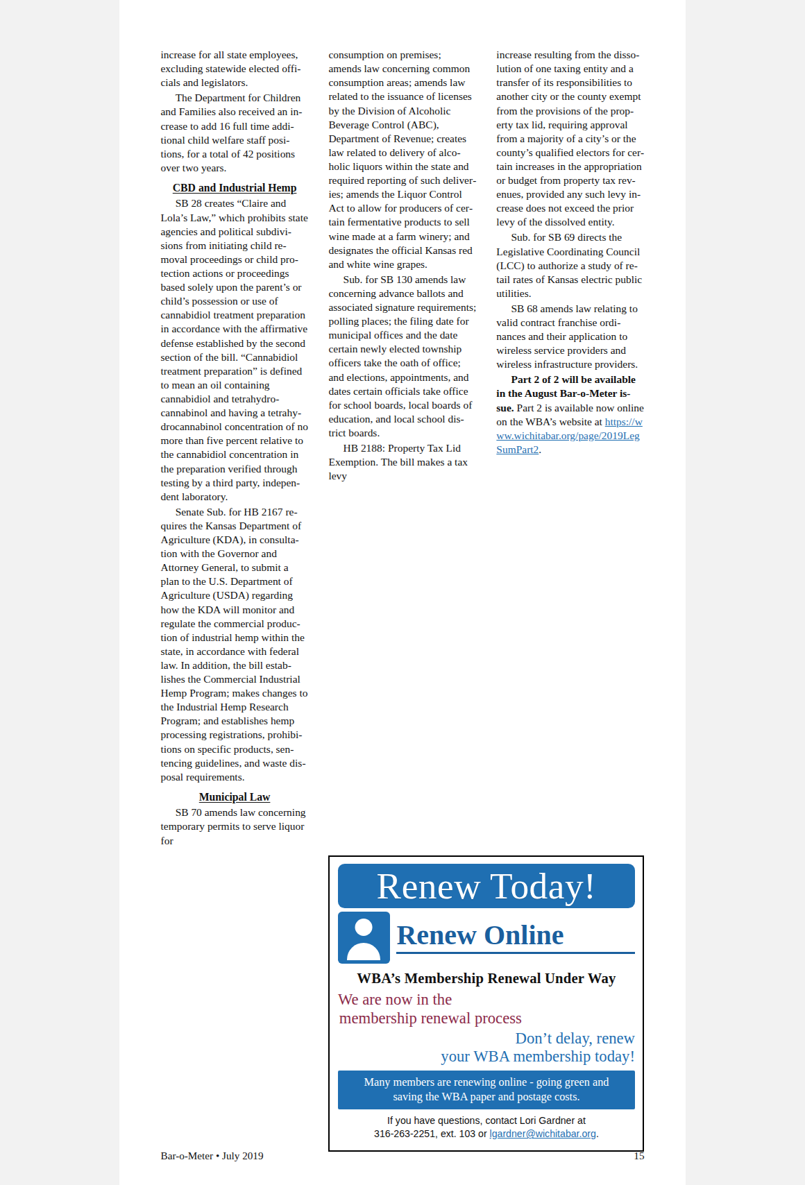increase for all state employees, excluding statewide elected officials and legislators.
The Department for Children and Families also received an increase to add 16 full time additional child welfare staff positions, for a total of 42 positions over two years.
CBD and Industrial Hemp
SB 28 creates “Claire and Lola’s Law,” which prohibits state agencies and political subdivisions from initiating child removal proceedings or child protection actions or proceedings based solely upon the parent’s or child’s possession or use of cannabidiol treatment preparation in accordance with the affirmative defense established by the second section of the bill. “Cannabidiol treatment preparation” is defined to mean an oil containing cannabidiol and tetrahydrocannabinol and having a tetrahydrocannabinol concentration of no more than five percent relative to the cannabidiol concentration in the preparation verified through testing by a third party, independent laboratory.
Senate Sub. for HB 2167 requires the Kansas Department of Agriculture (KDA), in consultation with the Governor and Attorney General, to submit a plan to the U.S. Department of Agriculture (USDA) regarding how the KDA will monitor and regulate the commercial production of industrial hemp within the state, in accordance with federal law. In addition, the bill establishes the Commercial Industrial Hemp Program; makes changes to the Industrial Hemp Research Program; and establishes hemp processing registrations, prohibitions on specific products, sentencing guidelines, and waste disposal requirements.
Municipal Law
SB 70 amends law concerning temporary permits to serve liquor for
consumption on premises; amends law concerning common consumption areas; amends law related to the issuance of licenses by the Division of Alcoholic Beverage Control (ABC), Department of Revenue; creates law related to delivery of alcoholic liquors within the state and required reporting of such deliveries; amends the Liquor Control Act to allow for producers of certain fermentative products to sell wine made at a farm winery; and designates the official Kansas red and white wine grapes.
Sub. for SB 130 amends law concerning advance ballots and associated signature requirements; polling places; the filing date for municipal offices and the date certain newly elected township officers take the oath of office; and elections, appointments, and dates certain officials take office for school boards, local boards of education, and local school district boards.
HB 2188: Property Tax Lid Exemption. The bill makes a tax levy
increase resulting from the dissolution of one taxing entity and a transfer of its responsibilities to another city or the county exempt from the provisions of the property tax lid, requiring approval from a majority of a city’s or the county’s qualified electors for certain increases in the appropriation or budget from property tax revenues, provided any such levy increase does not exceed the prior levy of the dissolved entity.
Sub. for SB 69 directs the Legislative Coordinating Council (LCC) to authorize a study of retail rates of Kansas electric public utilities.
SB 68 amends law relating to valid contract franchise ordinances and their application to wireless service providers and wireless infrastructure providers.
Part 2 of 2 will be available in the August Bar-o-Meter issue. Part 2 is available now online on the WBA’s website at https://www.wichitabar.org/page/2019LegSumPart2.
Renew Today!
Renew Online
WBA’s Membership Renewal Under Way
We are now in the
membership renewal process
Don’t delay, renew
your WBA membership today!
Many members are renewing online - going green and
saving the WBA paper and postage costs.
If you have questions, contact Lori Gardner at
316-263-2251, ext. 103 or lgardner@wichitabar.org.
Bar-o-Meter • July 2019
15